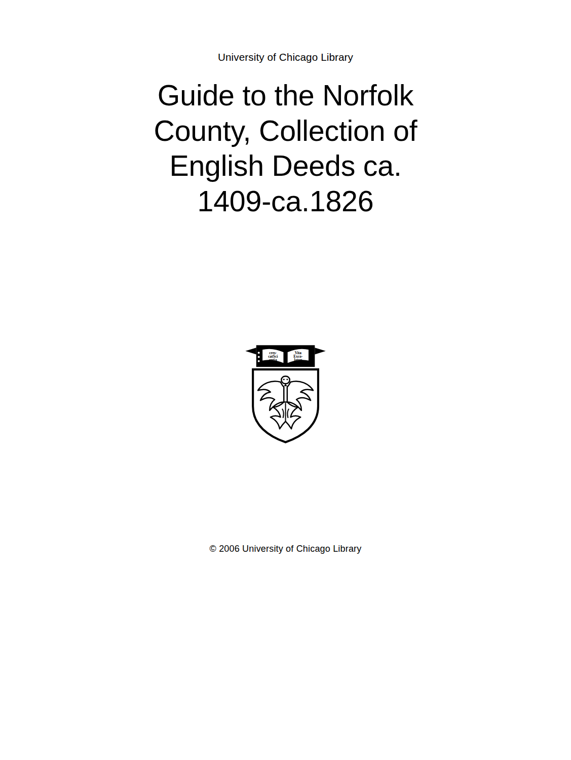University of Chicago Library
Guide to the Norfolk County, Collection of English Deeds ca. 1409-ca.1826
cres· catSci entia Vita Exco· latur
© 2006 University of Chicago Library